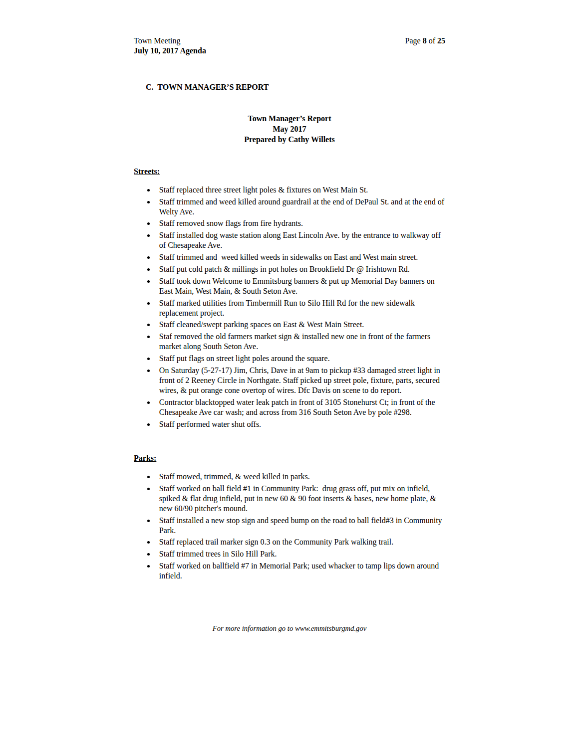Town Meeting
July 10, 2017 Agenda
Page 8 of 25
C. TOWN MANAGER’S REPORT
Town Manager’s Report
May 2017
Prepared by Cathy Willets
Streets:
Staff replaced three street light poles & fixtures on West Main St.
Staff trimmed and weed killed around guardrail at the end of DePaul St. and at the end of Welty Ave.
Staff removed snow flags from fire hydrants.
Staff installed dog waste station along East Lincoln Ave. by the entrance to walkway off of Chesapeake Ave.
Staff trimmed and weed killed weeds in sidewalks on East and West main street.
Staff put cold patch & millings in pot holes on Brookfield Dr @ Irishtown Rd.
Staff took down Welcome to Emmitsburg banners & put up Memorial Day banners on East Main, West Main, & South Seton Ave.
Staff marked utilities from Timbermill Run to Silo Hill Rd for the new sidewalk replacement project.
Staff cleaned/swept parking spaces on East & West Main Street.
Staf removed the old farmers market sign & installed new one in front of the farmers market along South Seton Ave.
Staff put flags on street light poles around the square.
On Saturday (5-27-17) Jim, Chris, Dave in at 9am to pickup #33 damaged street light in front of 2 Reeney Circle in Northgate. Staff picked up street pole, fixture, parts, secured wires, & put orange cone overtop of wires. Dfc Davis on scene to do report.
Contractor blacktopped water leak patch in front of 3105 Stonehurst Ct; in front of the Chesapeake Ave car wash; and across from 316 South Seton Ave by pole #298.
Staff performed water shut offs.
Parks:
Staff mowed, trimmed, & weed killed in parks.
Staff worked on ball field #1 in Community Park: drug grass off, put mix on infield, spiked & flat drug infield, put in new 60 & 90 foot inserts & bases, new home plate, & new 60/90 pitcher's mound.
Staff installed a new stop sign and speed bump on the road to ball field#3 in Community Park.
Staff replaced trail marker sign 0.3 on the Community Park walking trail.
Staff trimmed trees in Silo Hill Park.
Staff worked on ballfield #7 in Memorial Park; used whacker to tamp lips down around infield.
For more information go to www.emmitsburgmd.gov